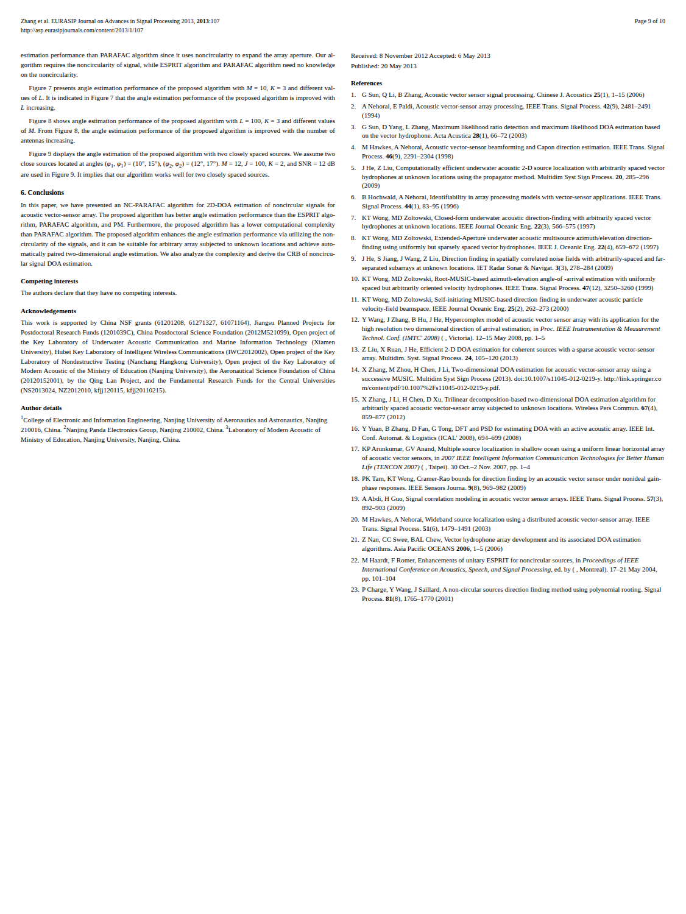Zhang et al. EURASIP Journal on Advances in Signal Processing 2013, 2013:107
http://asp.eurasipjournals.com/content/2013/1/107
Page 9 of 10
estimation performance than PARAFAC algorithm since it uses noncircularity to expand the array aperture. Our algorithm requires the noncircularity of signal, while ESPRIT algorithm and PARAFAC algorithm need no knowledge on the noncircularity.
Figure 7 presents angle estimation performance of the proposed algorithm with M = 10, K = 3 and different values of L. It is indicated in Figure 7 that the angle estimation performance of the proposed algorithm is improved with L increasing.
Figure 8 shows angle estimation performance of the proposed algorithm with L = 100, K = 3 and different values of M. From Figure 8, the angle estimation performance of the proposed algorithm is improved with the number of antennas increasing.
Figure 9 displays the angle estimation of the proposed algorithm with two closely spaced sources. We assume two close sources located at angles (φ1, φ1) = (10°, 15°), (φ2, φ2) = (12°, 17°). M = 12, J = 100, K = 2, and SNR = 12 dB are used in Figure 9. It implies that our algorithm works well for two closely spaced sources.
6. Conclusions
In this paper, we have presented an NC-PARAFAC algorithm for 2D-DOA estimation of noncircular signals for acoustic vector-sensor array. The proposed algorithm has better angle estimation performance than the ESPRIT algorithm, PARAFAC algorithm, and PM. Furthermore, the proposed algorithm has a lower computational complexity than PARAFAC algorithm. The proposed algorithm enhances the angle estimation performance via utilizing the noncircularity of the signals, and it can be suitable for arbitrary array subjected to unknown locations and achieve automatically paired two-dimensional angle estimation. We also analyze the complexity and derive the CRB of noncircular signal DOA estimation.
Competing interests
The authors declare that they have no competing interests.
Acknowledgements
This work is supported by China NSF grants (61201208, 61271327, 61071164), Jiangsu Planned Projects for Postdoctoral Research Funds (1201039C), China Postdoctoral Science Foundation (2012M521099), Open project of the Key Laboratory of Underwater Acoustic Communication and Marine Information Technology (Xiamen University), Hubei Key Laboratory of Intelligent Wireless Communications (IWC2012002), Open project of the Key Laboratory of Nondestructive Testing (Nanchang Hangkong University), Open project of the Key Laboratory of Modern Acoustic of the Ministry of Education (Nanjing University), the Aeronautical Science Foundation of China (20120152001), by the Qing Lan Project, and the Fundamental Research Funds for the Central Universities (NS2013024, NZ2012010, kfjj120115, kfjj20110215).
Author details
1College of Electronic and Information Engineering, Nanjing University of Aeronautics and Astronautics, Nanjing 210016, China. 2Nanjing Panda Electronics Group, Nanjing 210002, China. 3Laboratory of Modern Acoustic of Ministry of Education, Nanjing University, Nanjing, China.
Received: 8 November 2012 Accepted: 6 May 2013
Published: 20 May 2013
References
G Sun, Q Li, B Zhang, Acoustic vector sensor signal processing. Chinese J. Acoustics 25(1), 1–15 (2006)
A Nehorai, E Paldi, Acoustic vector-sensor array processing. IEEE Trans. Signal Process. 42(9), 2481–2491 (1994)
G Sun, D Yang, L Zhang, Maximum likelihood ratio detection and maximum likelihood DOA estimation based on the vector hydrophone. Acta Acustica 28(1), 66–72 (2003)
M Hawkes, A Nehorai, Acoustic vector-sensor beamforming and Capon direction estimation. IEEE Trans. Signal Process. 46(9), 2291–2304 (1998)
J He, Z Liu, Computationally efficient underwater acoustic 2-D source localization with arbitrarily spaced vector hydrophones at unknown locations using the propagator method. Multidim Syst Sign Process. 20, 285–296 (2009)
B Hochwald, A Nehorai, Identifiability in array processing models with vector-sensor applications. IEEE Trans. Signal Process. 44(1), 83–95 (1996)
KT Wong, MD Zoltowski, Closed-form underwater acoustic direction-finding with arbitrarily spaced vector hydrophones at unknown locations. IEEE Journal Oceanic Eng. 22(3), 566–575 (1997)
KT Wong, MD Zoltowski, Extended-Aperture underwater acoustic multisource azimuth/elevation direction-finding using uniformly but sparsely spaced vector hydrophones. IEEE J. Oceanic Eng. 22(4), 659–672 (1997)
J He, S Jiang, J Wang, Z Liu, Direction finding in spatially correlated noise fields with arbitrarily-spaced and far-separated subarrays at unknown locations. IET Radar Sonar & Navigat. 3(3), 278–284 (2009)
KT Wong, MD Zoltowski, Root-MUSIC-based azimuth-elevation angle-of -arrival estimation with uniformly spaced but arbitrarily oriented velocity hydrophones. IEEE Trans. Signal Process. 47(12), 3250–3260 (1999)
KT Wong, MD Zoltowski, Self-initiating MUSIC-based direction finding in underwater acoustic particle velocity-field beamspace. IEEE Journal Oceanic Eng. 25(2), 262–273 (2000)
Y Wang, J Zhang, B Hu, J He, Hypercomplex model of acoustic vector sensor array with its application for the high resolution two dimensional direction of arrival estimation, in Proc. IEEE Instrumentation & Measurement Technol. Conf. (IMTC' 2008) ( , Victoria). 12–15 May 2008, pp. 1–5
Z Liu, X Ruan, J He, Efficient 2-D DOA estimation for coherent sources with a sparse acoustic vector-sensor array. Multidim. Syst. Signal Process. 24, 105–120 (2013)
X Zhang, M Zhou, H Chen, J Li, Two-dimensional DOA estimation for acoustic vector-sensor array using a successive MUSIC. Multidim Syst Sign Process (2013). doi:10.1007/s11045-012-0219-y. http://link.springer.com/content/pdf/10.1007%2Fs11045-012-0219-y.pdf.
X Zhang, J Li, H Chen, D Xu, Trilinear decomposition-based two-dimensional DOA estimation algorithm for arbitrarily spaced acoustic vector-sensor array subjected to unknown locations. Wireless Pers Commun. 67(4), 859–877 (2012)
Y Yuan, B Zhang, D Fan, G Tong, DFT and PSD for estimating DOA with an active acoustic array. IEEE Int. Conf. Automat. & Logistics (ICAL' 2008), 694–699 (2008)
KP Arunkumar, GV Anand, Multiple source localization in shallow ocean using a uniform linear horizontal array of acoustic vector sensors, in 2007 IEEE Intelligent Information Communication Technologies for Better Human Life (TENCON 2007) ( , Taipei). 30 Oct.–2 Nov. 2007, pp. 1–4
PK Tam, KT Wong, Cramer-Rao bounds for direction finding by an acoustic vector sensor under nonideal gain-phase responses. IEEE Sensors Journa. 9(8), 969–982 (2009)
A Abdi, H Guo, Signal correlation modeling in acoustic vector sensor arrays. IEEE Trans. Signal Process. 57(3), 892–903 (2009)
M Hawkes, A Nehorai, Wideband source localization using a distributed acoustic vector-sensor array. IEEE Trans. Signal Process. 51(6), 1479–1491 (2003)
Z Nan, CC Swee, BAL Chew, Vector hydrophone array development and its associated DOA estimation algorithms. Asia Pacific OCEANS 2006, 1–5 (2006)
M Haardt, F Romer, Enhancements of unitary ESPRIT for noncircular sources, in Proceedings of IEEE International Conference on Acoustics, Speech, and Signal Processing, ed. by ( , Montreal). 17–21 May 2004, pp. 101–104
P Charge, Y Wang, J Saillard, A non-circular sources direction finding method using polynomial rooting. Signal Process. 81(8), 1765–1770 (2001)